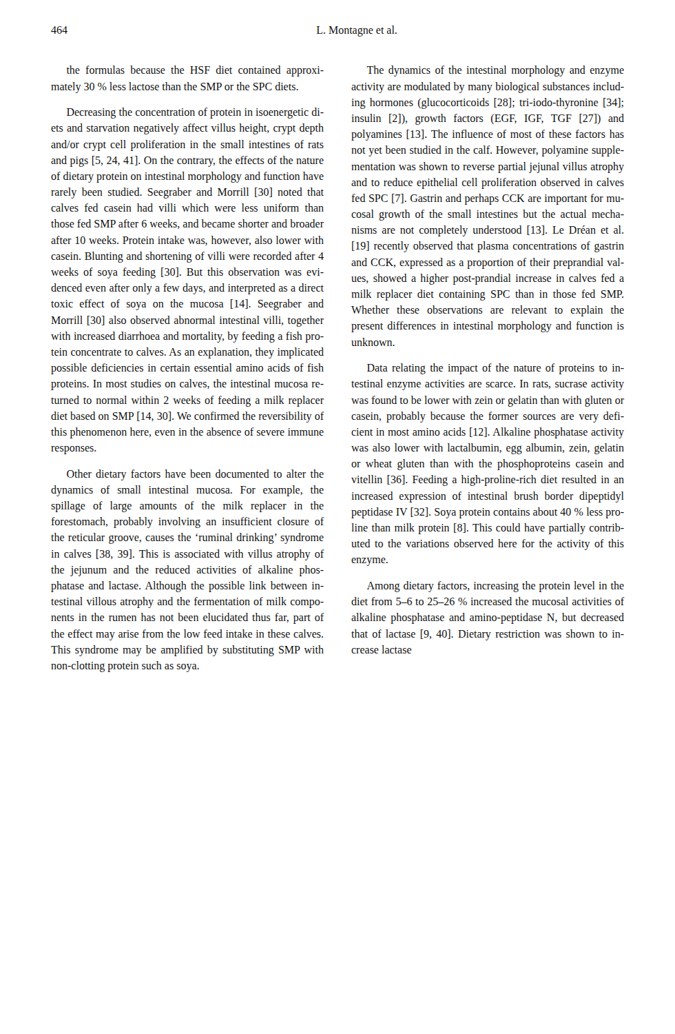464 L. Montagne et al.
the formulas because the HSF diet contained approximately 30 % less lactose than the SMP or the SPC diets.
Decreasing the concentration of protein in isoenergetic diets and starvation negatively affect villus height, crypt depth and/or crypt cell proliferation in the small intestines of rats and pigs [5, 24, 41]. On the contrary, the effects of the nature of dietary protein on intestinal morphology and function have rarely been studied. Seegraber and Morrill [30] noted that calves fed casein had villi which were less uniform than those fed SMP after 6 weeks, and became shorter and broader after 10 weeks. Protein intake was, however, also lower with casein. Blunting and shortening of villi were recorded after 4 weeks of soya feeding [30]. But this observation was evidenced even after only a few days, and interpreted as a direct toxic effect of soya on the mucosa [14]. Seegraber and Morrill [30] also observed abnormal intestinal villi, together with increased diarrhoea and mortality, by feeding a fish protein concentrate to calves. As an explanation, they implicated possible deficiencies in certain essential amino acids of fish proteins. In most studies on calves, the intestinal mucosa returned to normal within 2 weeks of feeding a milk replacer diet based on SMP [14, 30]. We confirmed the reversibility of this phenomenon here, even in the absence of severe immune responses.
Other dietary factors have been documented to alter the dynamics of small intestinal mucosa. For example, the spillage of large amounts of the milk replacer in the forestomach, probably involving an insufficient closure of the reticular groove, causes the ‘ruminal drinking’ syndrome in calves [38, 39]. This is associated with villus atrophy of the jejunum and the reduced activities of alkaline phosphatase and lactase. Although the possible link between intestinal villous atrophy and the fermentation of milk components in the rumen has not been elucidated thus far, part of the effect may arise from the low feed intake in these calves. This syndrome may be amplified by substituting SMP with non-clotting protein such as soya.
The dynamics of the intestinal morphology and enzyme activity are modulated by many biological substances including hormones (glucocorticoids [28]; tri-iodo-thyronine [34]; insulin [2]), growth factors (EGF, IGF, TGF [27]) and polyamines [13]. The influence of most of these factors has not yet been studied in the calf. However, polyamine supplementation was shown to reverse partial jejunal villus atrophy and to reduce epithelial cell proliferation observed in calves fed SPC [7]. Gastrin and perhaps CCK are important for mucosal growth of the small intestines but the actual mechanisms are not completely understood [13]. Le Dréan et al. [19] recently observed that plasma concentrations of gastrin and CCK, expressed as a proportion of their preprandial values, showed a higher post-prandial increase in calves fed a milk replacer diet containing SPC than in those fed SMP. Whether these observations are relevant to explain the present differences in intestinal morphology and function is unknown.
Data relating the impact of the nature of proteins to intestinal enzyme activities are scarce. In rats, sucrase activity was found to be lower with zein or gelatin than with gluten or casein, probably because the former sources are very deficient in most amino acids [12]. Alkaline phosphatase activity was also lower with lactalbumin, egg albumin, zein, gelatin or wheat gluten than with the phosphoproteins casein and vitellin [36]. Feeding a high-proline-rich diet resulted in an increased expression of intestinal brush border dipeptidyl peptidase IV [32]. Soya protein contains about 40 % less proline than milk protein [8]. This could have partially contributed to the variations observed here for the activity of this enzyme.
Among dietary factors, increasing the protein level in the diet from 5–6 to 25–26 % increased the mucosal activities of alkaline phosphatase and amino-peptidase N, but decreased that of lactase [9, 40]. Dietary restriction was shown to increase lactase